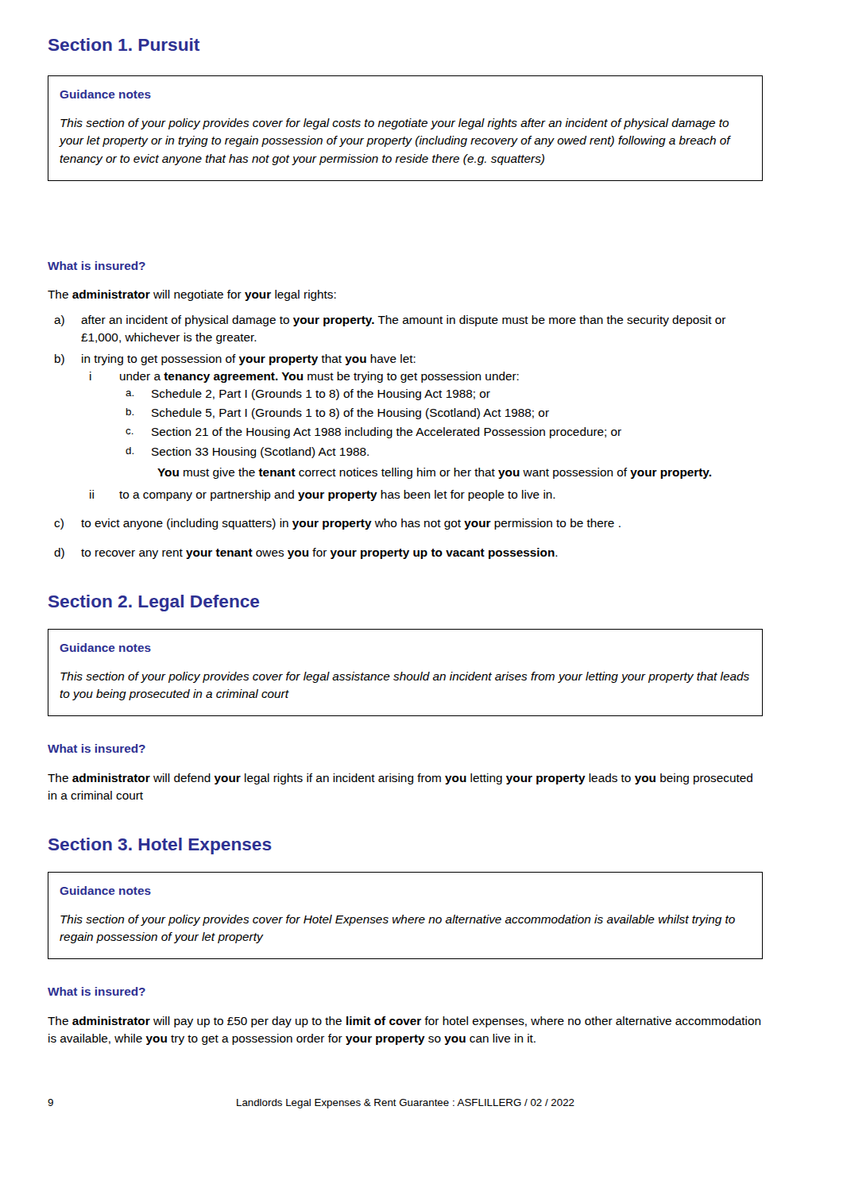Section 1. Pursuit
Guidance notes
This section of your policy provides cover for legal costs to negotiate your legal rights after an incident of physical damage to your let property or in trying to regain possession of your property (including recovery of any owed rent) following a breach of tenancy or to evict anyone that has not got your permission to reside there (e.g. squatters)
What is insured?
The administrator will negotiate for your legal rights:
a) after an incident of physical damage to your property. The amount in dispute must be more than the security deposit or £1,000, whichever is the greater.
b) in trying to get possession of your property that you have let:
iunder a tenancy agreement. You must be trying to get possession under:
a. Schedule 2, Part I (Grounds 1 to 8) of the Housing Act 1988; or
b. Schedule 5, Part I (Grounds 1 to 8) of the Housing (Scotland) Act 1988; or
c. Section 21 of the Housing Act 1988 including the Accelerated Possession procedure; or
d. Section 33 Housing (Scotland) Act 1988.
You must give the tenant correct notices telling him or her that you want possession of your property.
iito a company or partnership and your property has been let for people to live in.
c) to evict anyone (including squatters) in your property who has not got your permission to be there .
d) to recover any rent your tenant owes you for your property up to vacant possession.
Section 2. Legal Defence
Guidance notes
This section of your policy provides cover for legal assistance should an incident arises from your letting your property that leads to you being prosecuted in a criminal court
What is insured?
The administrator will defend your legal rights if an incident arising from you letting your property leads to you being prosecuted in a criminal court
Section 3. Hotel Expenses
Guidance notes
This section of your policy provides cover for Hotel Expenses where no alternative accommodation is available whilst trying to regain possession of your let property
What is insured?
The administrator will pay up to £50 per day up to the limit of cover for hotel expenses, where no other alternative accommodation is available, while you try to get a possession order for your property so you can live in it.
9
Landlords Legal Expenses & Rent Guarantee : ASFLILLERG / 02 / 2022